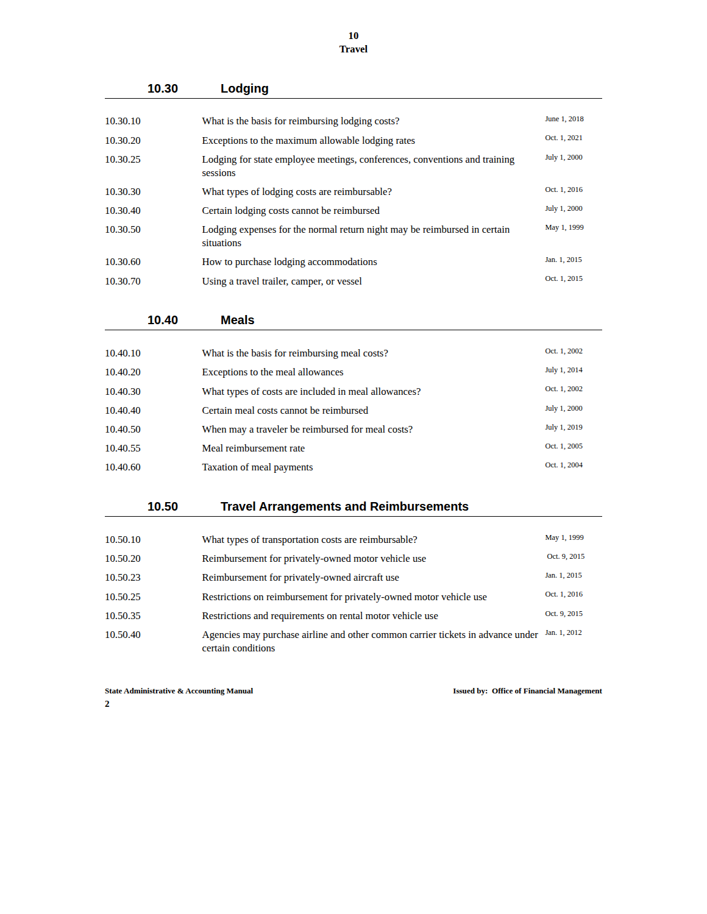10
Travel
10.30 Lodging
| 10.30.10 | What is the basis for reimbursing lodging costs? | June 1, 2018 |
| 10.30.20 | Exceptions to the maximum allowable lodging rates | Oct. 1, 2021 |
| 10.30.25 | Lodging for state employee meetings, conferences, conventions and training sessions | July 1, 2000 |
| 10.30.30 | What types of lodging costs are reimbursable? | Oct. 1, 2016 |
| 10.30.40 | Certain lodging costs cannot be reimbursed | July 1, 2000 |
| 10.30.50 | Lodging expenses for the normal return night may be reimbursed in certain situations | May 1, 1999 |
| 10.30.60 | How to purchase lodging accommodations | Jan. 1, 2015 |
| 10.30.70 | Using a travel trailer, camper, or vessel | Oct. 1, 2015 |
10.40 Meals
| 10.40.10 | What is the basis for reimbursing meal costs? | Oct. 1, 2002 |
| 10.40.20 | Exceptions to the meal allowances | July 1, 2014 |
| 10.40.30 | What types of costs are included in meal allowances? | Oct. 1, 2002 |
| 10.40.40 | Certain meal costs cannot be reimbursed | July 1, 2000 |
| 10.40.50 | When may a traveler be reimbursed for meal costs? | July 1, 2019 |
| 10.40.55 | Meal reimbursement rate | Oct. 1, 2005 |
| 10.40.60 | Taxation of meal payments | Oct. 1, 2004 |
10.50 Travel Arrangements and Reimbursements
| 10.50.10 | What types of transportation costs are reimbursable? | May 1, 1999 |
| 10.50.20 | Reimbursement for privately-owned motor vehicle use | Oct. 9, 2015 |
| 10.50.23 | Reimbursement for privately-owned aircraft use | Jan. 1, 2015 |
| 10.50.25 | Restrictions on reimbursement for privately-owned motor vehicle use | Oct. 1, 2016 |
| 10.50.35 | Restrictions and requirements on rental motor vehicle use | Oct. 9, 2015 |
| 10.50.40 | Agencies may purchase airline and other common carrier tickets in advance under certain conditions | Jan. 1, 2012 |
State Administrative & Accounting Manual
Issued by: Office of Financial Management
2